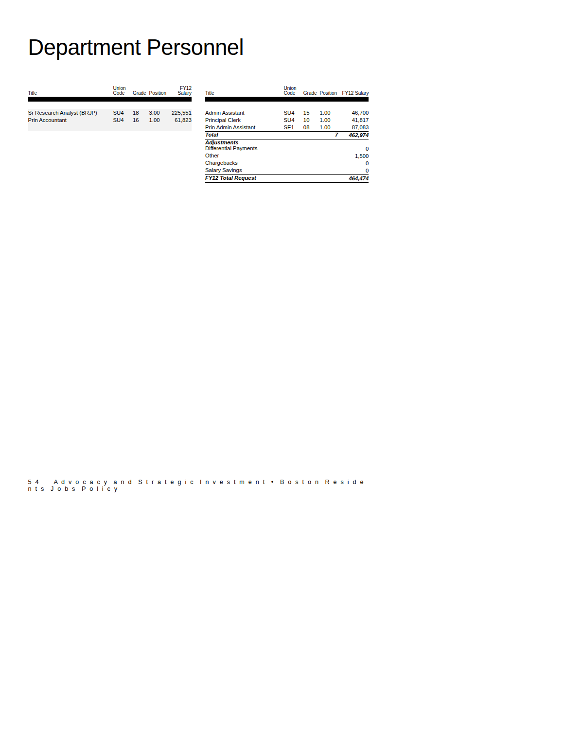Department Personnel
| / Title / Union Code / Grade / Position / FY12 Salary / / --- / --- / --- / --- / --- / / Sr Research Analyst (BRJP) / SU4 / 18 / 3.00 / 225,551 / / Prin Accountant / SU4 / 16 / 1.00 / 61,823 / | | / Title / Union Code / Grade / Position / FY12 Salary / / --- / --- / --- / --- / --- / / Admin Assistant / SU4 / 15 / 1.00 / 46,700 / / Principal Clerk / SU4 / 10 / 1.00 / 41,817 / / Prin Admin Assistant / SE1 / 08 / 1.00 / 87,083 / / Total / / / 7 / 462,974 / / Adjustments / / Differential Payments / 0 / / Other / 1,500 / / Chargebacks / 0 / / Salary Savings / 0 / / FY12 Total Request / 464,474 / |
5 4 A d v o c a c y a n d S t r a t e g i c I n v e s t m e n t • B o s t o n R e s i d e n t s J o b s P o l i c y